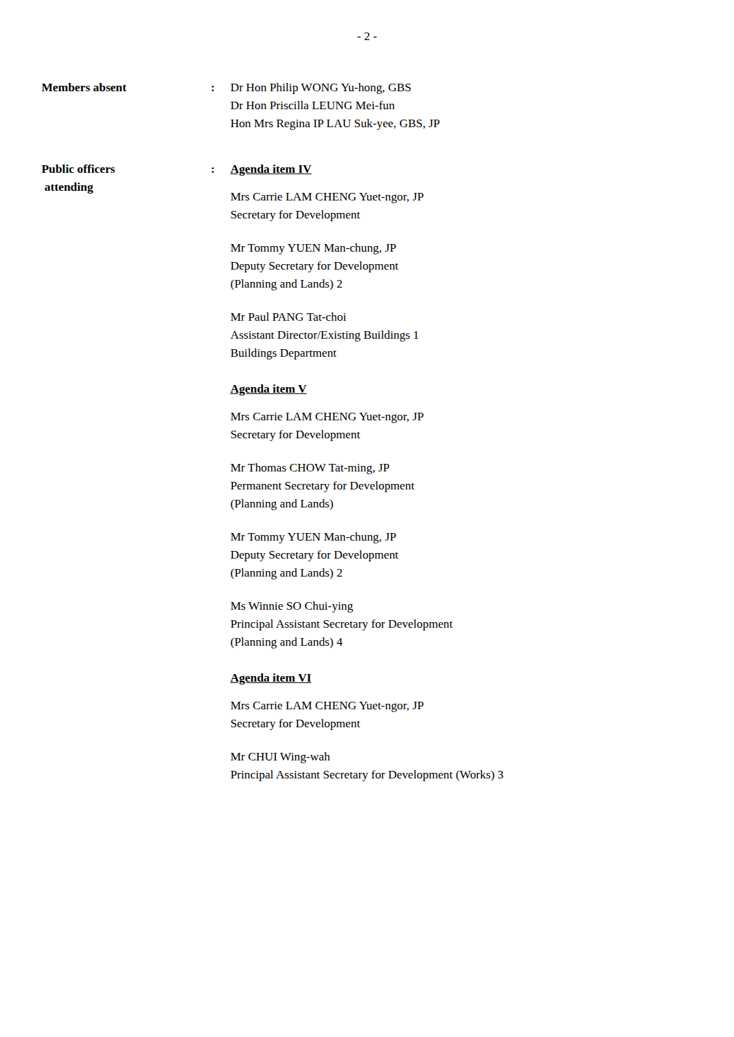- 2 -
| Members absent | : | Dr Hon Philip WONG Yu-hong, GBS Dr Hon Priscilla LEUNG Mei-fun Hon Mrs Regina IP LAU Suk-yee, GBS, JP |
| Public officers attending | : | Agenda item IV Mrs Carrie LAM CHENG Yuet-ngor, JP Secretary for Development Mr Tommy YUEN Man-chung, JP Deputy Secretary for Development (Planning and Lands) 2 Mr Paul PANG Tat-choi Assistant Director/Existing Buildings 1 Buildings Department Agenda item V Mrs Carrie LAM CHENG Yuet-ngor, JP Secretary for Development Mr Thomas CHOW Tat-ming, JP Permanent Secretary for Development (Planning and Lands) Mr Tommy YUEN Man-chung, JP Deputy Secretary for Development (Planning and Lands) 2 Ms Winnie SO Chui-ying Principal Assistant Secretary for Development (Planning and Lands) 4 Agenda item VI Mrs Carrie LAM CHENG Yuet-ngor, JP Secretary for Development Mr CHUI Wing-wah Principal Assistant Secretary for Development (Works) 3 |